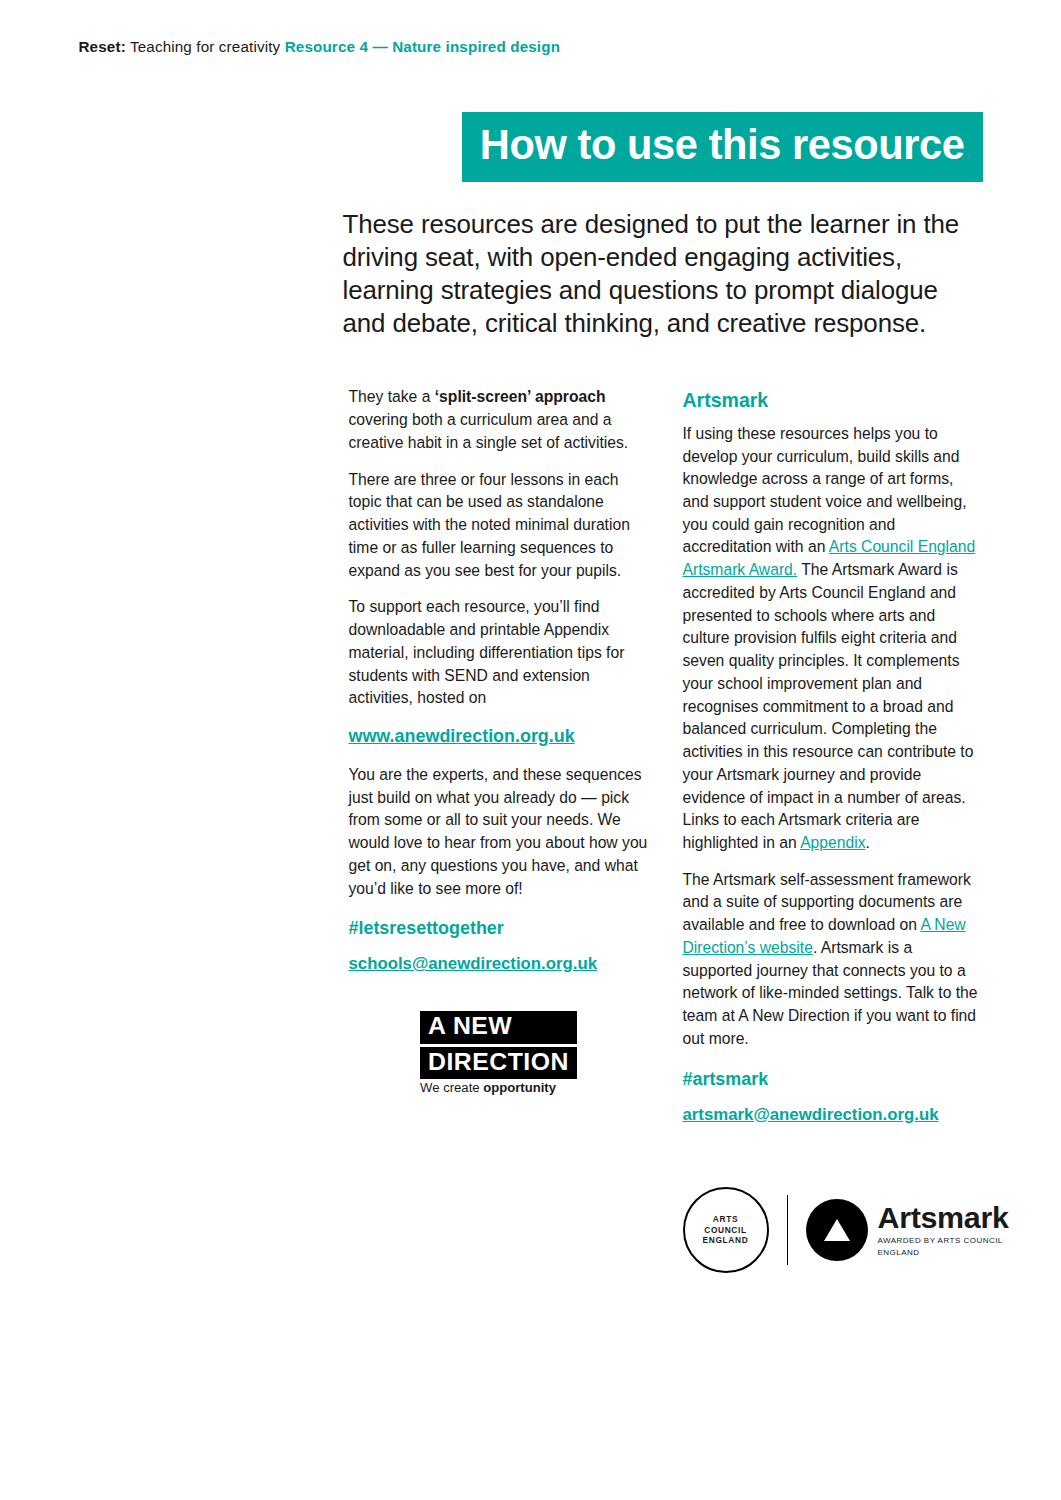Reset: Teaching for creativity Resource 4 — Nature inspired design
How to use this resource
These resources are designed to put the learner in the driving seat, with open-ended engaging activities, learning strategies and questions to prompt dialogue and debate, critical thinking, and creative response.
They take a ‘split-screen’ approach covering both a curriculum area and a creative habit in a single set of activities.
There are three or four lessons in each topic that can be used as standalone activities with the noted minimal duration time or as fuller learning sequences to expand as you see best for your pupils.
To support each resource, you’ll find downloadable and printable Appendix material, including differentiation tips for students with SEND and extension activities, hosted on
www.anewdirection.org.uk
You are the experts, and these sequences just build on what you already do — pick from some or all to suit your needs. We would love to hear from you about how you get on, any questions you have, and what you’d like to see more of!
#letsresettogether schools@anewdirection.org.uk
A NEW DIRECTION We create opportunity
Artsmark
If using these resources helps you to develop your curriculum, build skills and knowledge across a range of art forms, and support student voice and wellbeing, you could gain recognition and accreditation with an Arts Council England Artsmark Award. The Artsmark Award is accredited by Arts Council England and presented to schools where arts and culture provision fulfils eight criteria and seven quality principles. It complements your school improvement plan and recognises commitment to a broad and balanced curriculum. Completing the activities in this resource can contribute to your Artsmark journey and provide evidence of impact in a number of areas. Links to each Artsmark criteria are highlighted in an Appendix.
The Artsmark self-assessment framework and a suite of supporting documents are available and free to download on A New Direction’s website. Artsmark is a supported journey that connects you to a network of like-minded settings. Talk to the team at A New Direction if you want to find out more.
#artsmark artsmark@anewdirection.org.uk
Arts
Council
England
Artsmark
Awarded by Arts Council England